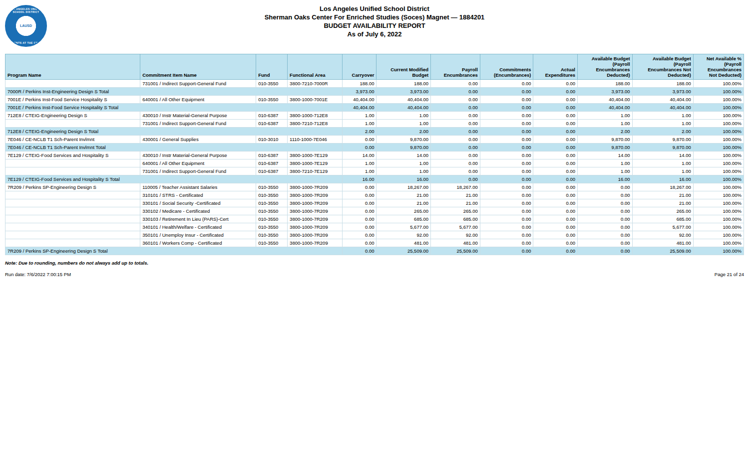LOS ANGELES UNIFIED SCHOOL DISTRICT
LAUSD
STUDENTS AT THE CENTER
Los Angeles Unified School District
Sherman Oaks Center For Enriched Studies (Soces) Magnet — 1884201
BUDGET AVAILABILITY REPORT
As of July 6, 2022
| Program Name | Commitment Item Name | Fund | Functional Area | Carryover | Current Modified Budget | Payroll Encumbrances | Commitments (Encumbrances) | Actual Expenditures | Available Budget (Payroll Encumbrances Deducted) | Available Budget (Payroll Encumbrances Not Deducted) | Net Available % (Payroll Encumbrances Not Deducted) |
| --- | --- | --- | --- | --- | --- | --- | --- | --- | --- | --- | --- |
| | 731001 / Indirect Support-General Fund | 010-3550 | 3800-7210-7000R | 188.00 | 188.00 | 0.00 | 0.00 | 0.00 | 188.00 | 188.00 | 100.00% |
| 7000R / Perkins Inst-Engineering Design S Total | 3,973.00 | 3,973.00 | 0.00 | 0.00 | 0.00 | 3,973.00 | 3,973.00 | 100.00% |
| 7001E / Perkins Inst-Food Service Hospitality S | 640001 / All Other Equipment | 010-3550 | 3800-1000-7001E | 40,404.00 | 40,404.00 | 0.00 | 0.00 | 0.00 | 40,404.00 | 40,404.00 | 100.00% |
| 7001E / Perkins Inst-Food Service Hospitality S Total | 40,404.00 | 40,404.00 | 0.00 | 0.00 | 0.00 | 40,404.00 | 40,404.00 | 100.00% |
| 712E8 / CTEIG-Engineering Design S | 430010 / Instr Material-General Purpose | 010-6387 | 3800-1000-712E8 | 1.00 | 1.00 | 0.00 | 0.00 | 0.00 | 1.00 | 1.00 | 100.00% |
| | 731001 / Indirect Support-General Fund | 010-6387 | 3800-7210-712E8 | 1.00 | 1.00 | 0.00 | 0.00 | 0.00 | 1.00 | 1.00 | 100.00% |
| 712E8 / CTEIG-Engineering Design S Total | 2.00 | 2.00 | 0.00 | 0.00 | 0.00 | 2.00 | 2.00 | 100.00% |
| 7E046 / CE-NCLB T1 Sch-Parent Invlmnt | 430001 / General Supplies | 010-3010 | 1110-1000-7E046 | 0.00 | 9,870.00 | 0.00 | 0.00 | 0.00 | 9,870.00 | 9,870.00 | 100.00% |
| 7E046 / CE-NCLB T1 Sch-Parent Invlmnt Total | 0.00 | 9,870.00 | 0.00 | 0.00 | 0.00 | 9,870.00 | 9,870.00 | 100.00% |
| 7E129 / CTEIG-Food Services and Hospitality S | 430010 / Instr Material-General Purpose | 010-6387 | 3800-1000-7E129 | 14.00 | 14.00 | 0.00 | 0.00 | 0.00 | 14.00 | 14.00 | 100.00% |
| | 640001 / All Other Equipment | 010-6387 | 3800-1000-7E129 | 1.00 | 1.00 | 0.00 | 0.00 | 0.00 | 1.00 | 1.00 | 100.00% |
| | 731001 / Indirect Support-General Fund | 010-6387 | 3800-7210-7E129 | 1.00 | 1.00 | 0.00 | 0.00 | 0.00 | 1.00 | 1.00 | 100.00% |
| 7E129 / CTEIG-Food Services and Hospitality S Total | 16.00 | 16.00 | 0.00 | 0.00 | 0.00 | 16.00 | 16.00 | 100.00% |
| 7R209 / Perkins SP-Engineering Design S | 110005 / Teacher Assistant Salaries | 010-3550 | 3800-1000-7R209 | 0.00 | 18,267.00 | 18,267.00 | 0.00 | 0.00 | 0.00 | 18,267.00 | 100.00% |
| | 310101 / STRS - Certificated | 010-3550 | 3800-1000-7R209 | 0.00 | 21.00 | 21.00 | 0.00 | 0.00 | 0.00 | 21.00 | 100.00% |
| | 330101 / Social Security -Certificated | 010-3550 | 3800-1000-7R209 | 0.00 | 21.00 | 21.00 | 0.00 | 0.00 | 0.00 | 21.00 | 100.00% |
| | 330102 / Medicare - Certificated | 010-3550 | 3800-1000-7R209 | 0.00 | 265.00 | 265.00 | 0.00 | 0.00 | 0.00 | 265.00 | 100.00% |
| | 330103 / Retirement In Lieu (PARS)-Cert | 010-3550 | 3800-1000-7R209 | 0.00 | 685.00 | 685.00 | 0.00 | 0.00 | 0.00 | 685.00 | 100.00% |
| | 340101 / Health/Welfare - Certificated | 010-3550 | 3800-1000-7R209 | 0.00 | 5,677.00 | 5,677.00 | 0.00 | 0.00 | 0.00 | 5,677.00 | 100.00% |
| | 350101 / Unemploy Insur - Certificated | 010-3550 | 3800-1000-7R209 | 0.00 | 92.00 | 92.00 | 0.00 | 0.00 | 0.00 | 92.00 | 100.00% |
| | 360101 / Workers Comp - Certificated | 010-3550 | 3800-1000-7R209 | 0.00 | 481.00 | 481.00 | 0.00 | 0.00 | 0.00 | 481.00 | 100.00% |
| 7R209 / Perkins SP-Engineering Design S Total | 0.00 | 25,509.00 | 25,509.00 | 0.00 | 0.00 | 0.00 | 25,509.00 | 100.00% |
Note: Due to rounding, numbers do not always add up to totals.
Run date: 7/6/2022 7:00:15 PM Page 21 of 24